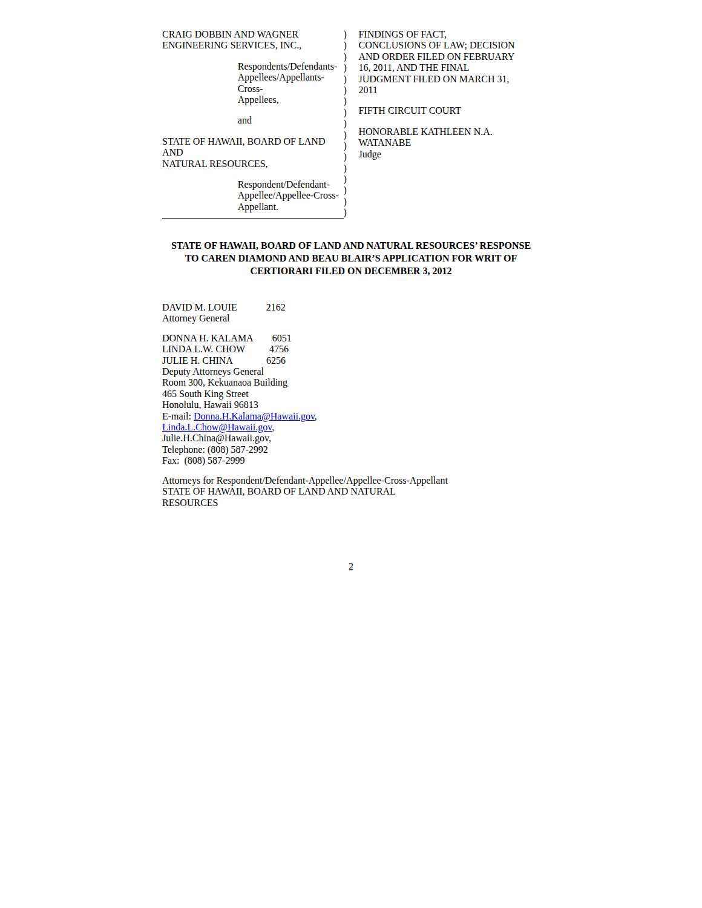| CRAIG DOBBIN AND WAGNER ENGINEERING SERVICES, INC., Respondents/Defendants- Appellees/Appellants-Cross- Appellees, and STATE OF HAWAII, BOARD OF LAND AND NATURAL RESOURCES, Respondent/Defendant- Appellee/Appellee-Cross-Appellant. | ) ) ) ) ) ) ) ) ) ) ) ) ) ) ) ) ) | FINDINGS OF FACT, CONCLUSIONS OF LAW; DECISION AND ORDER FILED ON FEBRUARY 16, 2011, AND THE FINAL JUDGMENT FILED ON MARCH 31, 2011 FIFTH CIRCUIT COURT HONORABLE KATHLEEN N.A. WATANABE Judge |
State of Hawaii, Board of Land and Natural Resources’ Response to Caren Diamond and Beau Blair’s Application for Writ of Certiorari Filed on December 3, 2012
DAVID M. LOUIE 2162
Attorney General
DONNA H. KALAMA 6051
LINDA L.W. CHOW 4756
JULIE H. CHINA 6256
Deputy Attorneys General
Room 300, Kekuanaoa Building
465 South King Street
Honolulu, Hawaii 96813
E-mail: Donna.H.Kalama@Hawaii.gov,
Linda.L.Chow@Hawaii.gov,
Julie.H.China@Hawaii.gov,
Telephone: (808) 587-2992
Fax: (808) 587-2999
Attorneys for Respondent/Defendant-Appellee/Appellee-Cross-Appellant
STATE OF HAWAII, BOARD OF LAND AND NATURAL
RESOURCES
2